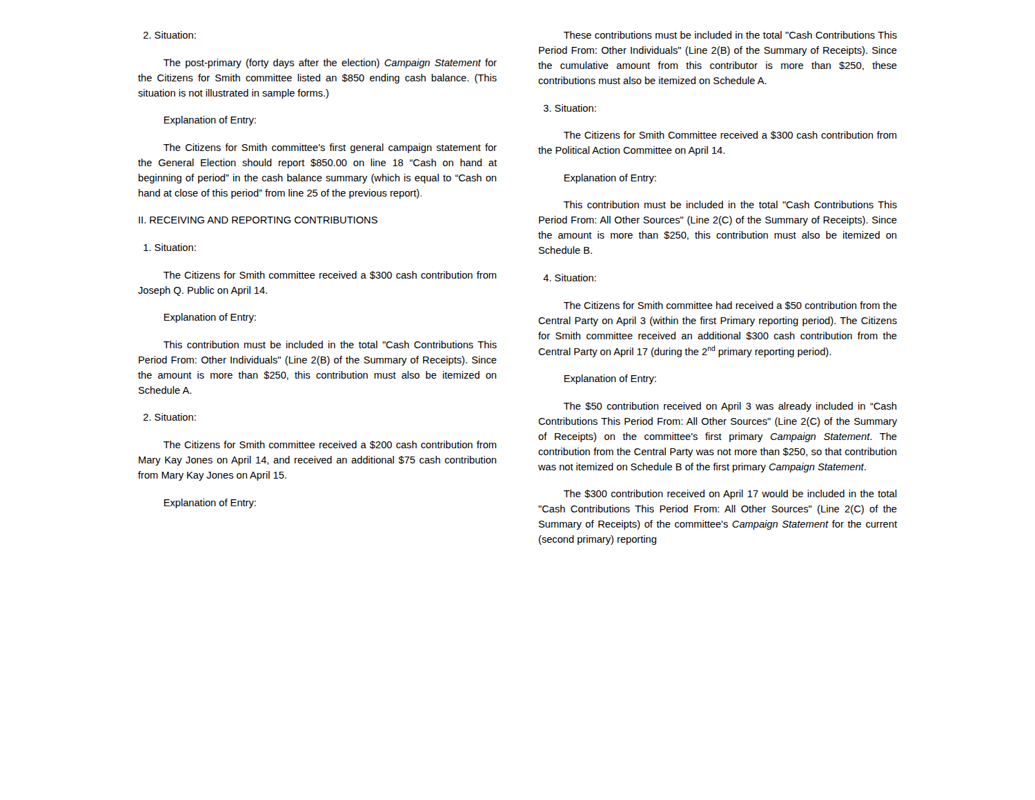2. Situation:
The post-primary (forty days after the election) Campaign Statement for the Citizens for Smith committee listed an $850 ending cash balance. (This situation is not illustrated in sample forms.)
Explanation of Entry:
The Citizens for Smith committee's first general campaign statement for the General Election should report $850.00 on line 18 “Cash on hand at beginning of period” in the cash balance summary (which is equal to “Cash on hand at close of this period” from line 25 of the previous report).
II. RECEIVING AND REPORTING CONTRIBUTIONS
1. Situation:
The Citizens for Smith committee received a $300 cash contribution from Joseph Q. Public on April 14.
Explanation of Entry:
This contribution must be included in the total "Cash Contributions This Period From: Other Individuals" (Line 2(B) of the Summary of Receipts). Since the amount is more than $250, this contribution must also be itemized on Schedule A.
2. Situation:
The Citizens for Smith committee received a $200 cash contribution from Mary Kay Jones on April 14, and received an additional $75 cash contribution from Mary Kay Jones on April 15.
Explanation of Entry:
These contributions must be included in the total "Cash Contributions This Period From: Other Individuals" (Line 2(B) of the Summary of Receipts). Since the cumulative amount from this contributor is more than $250, these contributions must also be itemized on Schedule A.
3. Situation:
The Citizens for Smith Committee received a $300 cash contribution from the Political Action Committee on April 14.
Explanation of Entry:
This contribution must be included in the total "Cash Contributions This Period From: All Other Sources" (Line 2(C) of the Summary of Receipts). Since the amount is more than $250, this contribution must also be itemized on Schedule B.
4. Situation:
The Citizens for Smith committee had received a $50 contribution from the Central Party on April 3 (within the first Primary reporting period). The Citizens for Smith committee received an additional $300 cash contribution from the Central Party on April 17 (during the 2nd primary reporting period).
Explanation of Entry:
The $50 contribution received on April 3 was already included in “Cash Contributions This Period From: All Other Sources" (Line 2(C) of the Summary of Receipts) on the committee's first primary Campaign Statement. The contribution from the Central Party was not more than $250, so that contribution was not itemized on Schedule B of the first primary Campaign Statement.
The $300 contribution received on April 17 would be included in the total "Cash Contributions This Period From: All Other Sources" (Line 2(C) of the Summary of Receipts) of the committee's Campaign Statement for the current (second primary) reporting